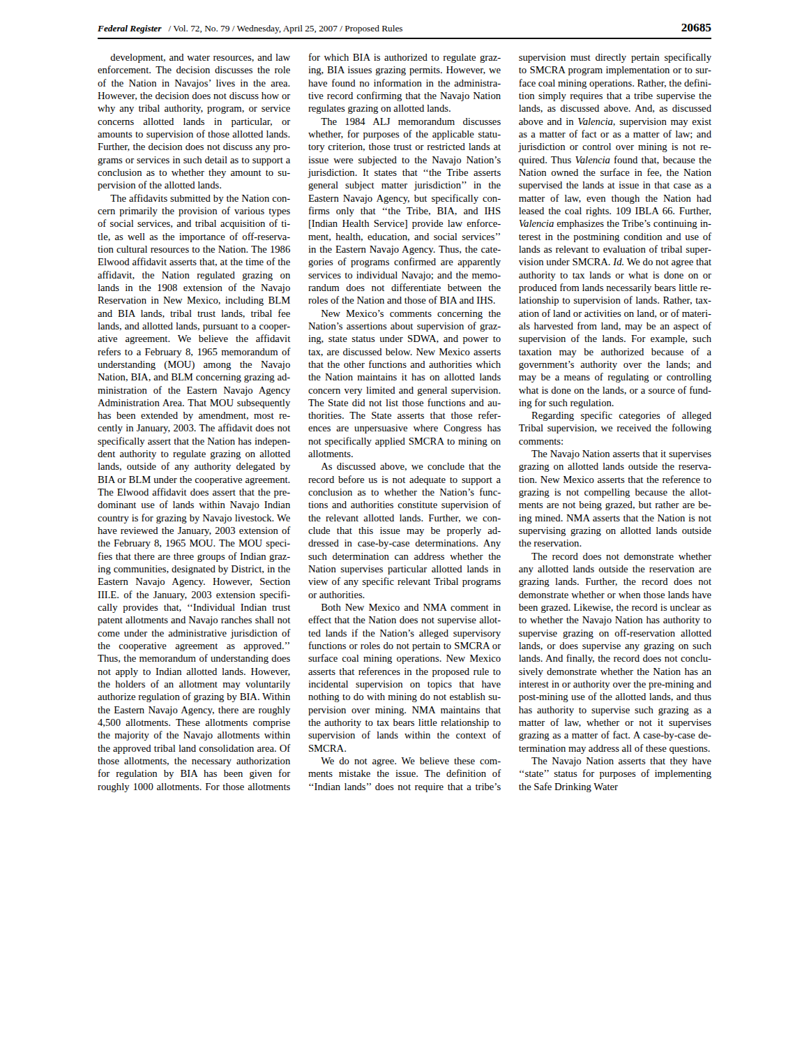Federal Register / Vol. 72, No. 79 / Wednesday, April 25, 2007 / Proposed Rules 20685
development, and water resources, and law enforcement. The decision discusses the role of the Nation in Navajos’ lives in the area. However, the decision does not discuss how or why any tribal authority, program, or service concerns allotted lands in particular, or amounts to supervision of those allotted lands. Further, the decision does not discuss any programs or services in such detail as to support a conclusion as to whether they amount to supervision of the allotted lands.
The affidavits submitted by the Nation concern primarily the provision of various types of social services, and tribal acquisition of title, as well as the importance of off-reservation cultural resources to the Nation. The 1986 Elwood affidavit asserts that, at the time of the affidavit, the Nation regulated grazing on lands in the 1908 extension of the Navajo Reservation in New Mexico, including BLM and BIA lands, tribal trust lands, tribal fee lands, and allotted lands, pursuant to a cooperative agreement. We believe the affidavit refers to a February 8, 1965 memorandum of understanding (MOU) among the Navajo Nation, BIA, and BLM concerning grazing administration of the Eastern Navajo Agency Administration Area. That MOU subsequently has been extended by amendment, most recently in January, 2003. The affidavit does not specifically assert that the Nation has independent authority to regulate grazing on allotted lands, outside of any authority delegated by BIA or BLM under the cooperative agreement. The Elwood affidavit does assert that the predominant use of lands within Navajo Indian country is for grazing by Navajo livestock. We have reviewed the January, 2003 extension of the February 8, 1965 MOU. The MOU specifies that there are three groups of Indian grazing communities, designated by District, in the Eastern Navajo Agency. However, Section III.E. of the January, 2003 extension specifically provides that, ‘‘Individual Indian trust patent allotments and Navajo ranches shall not come under the administrative jurisdiction of the cooperative agreement as approved.’’ Thus, the memorandum of understanding does not apply to Indian allotted lands. However, the holders of an allotment may voluntarily authorize regulation of grazing by BIA. Within the Eastern Navajo Agency, there are roughly 4,500 allotments. These allotments comprise the majority of the Navajo allotments within the approved tribal land consolidation area. Of those allotments, the necessary authorization for regulation by BIA has been given for roughly 1000 allotments. For those allotments for which BIA is authorized to regulate grazing, BIA issues grazing permits. However, we have found no information in the administrative record confirming that the Navajo Nation regulates grazing on allotted lands.
The 1984 ALJ memorandum discusses whether, for purposes of the applicable statutory criterion, those trust or restricted lands at issue were subjected to the Navajo Nation’s jurisdiction. It states that ‘‘the Tribe asserts general subject matter jurisdiction’’ in the Eastern Navajo Agency, but specifically confirms only that ‘‘the Tribe, BIA, and IHS [Indian Health Service] provide law enforcement, health, education, and social services’’ in the Eastern Navajo Agency. Thus, the categories of programs confirmed are apparently services to individual Navajo; and the memorandum does not differentiate between the roles of the Nation and those of BIA and IHS.
New Mexico’s comments concerning the Nation’s assertions about supervision of grazing, state status under SDWA, and power to tax, are discussed below. New Mexico asserts that the other functions and authorities which the Nation maintains it has on allotted lands concern very limited and general supervision. The State did not list those functions and authorities. The State asserts that those references are unpersuasive where Congress has not specifically applied SMCRA to mining on allotments.
As discussed above, we conclude that the record before us is not adequate to support a conclusion as to whether the Nation’s functions and authorities constitute supervision of the relevant allotted lands. Further, we conclude that this issue may be properly addressed in case-by-case determinations. Any such determination can address whether the Nation supervises particular allotted lands in view of any specific relevant Tribal programs or authorities.
Both New Mexico and NMA comment in effect that the Nation does not supervise allotted lands if the Nation’s alleged supervisory functions or roles do not pertain to SMCRA or surface coal mining operations. New Mexico asserts that references in the proposed rule to incidental supervision on topics that have nothing to do with mining do not establish supervision over mining. NMA maintains that the authority to tax bears little relationship to supervision of lands within the context of SMCRA.
We do not agree. We believe these comments mistake the issue. The definition of ‘‘Indian lands’’ does not require that a tribe’s supervision must directly pertain specifically to SMCRA program implementation or to surface coal mining operations. Rather, the definition simply requires that a tribe supervise the lands, as discussed above. And, as discussed above and in Valencia, supervision may exist as a matter of fact or as a matter of law; and jurisdiction or control over mining is not required. Thus Valencia found that, because the Nation owned the surface in fee, the Nation supervised the lands at issue in that case as a matter of law, even though the Nation had leased the coal rights. 109 IBLA 66. Further, Valencia emphasizes the Tribe’s continuing interest in the postmining condition and use of lands as relevant to evaluation of tribal supervision under SMCRA. Id. We do not agree that authority to tax lands or what is done on or produced from lands necessarily bears little relationship to supervision of lands. Rather, taxation of land or activities on land, or of materials harvested from land, may be an aspect of supervision of the lands. For example, such taxation may be authorized because of a government’s authority over the lands; and may be a means of regulating or controlling what is done on the lands, or a source of funding for such regulation.
Regarding specific categories of alleged Tribal supervision, we received the following comments:
The Navajo Nation asserts that it supervises grazing on allotted lands outside the reservation. New Mexico asserts that the reference to grazing is not compelling because the allotments are not being grazed, but rather are being mined. NMA asserts that the Nation is not supervising grazing on allotted lands outside the reservation.
The record does not demonstrate whether any allotted lands outside the reservation are grazing lands. Further, the record does not demonstrate whether or when those lands have been grazed. Likewise, the record is unclear as to whether the Navajo Nation has authority to supervise grazing on off-reservation allotted lands, or does supervise any grazing on such lands. And finally, the record does not conclusively demonstrate whether the Nation has an interest in or authority over the pre-mining and post-mining use of the allotted lands, and thus has authority to supervise such grazing as a matter of law, whether or not it supervises grazing as a matter of fact. A case-by-case determination may address all of these questions.
The Navajo Nation asserts that they have ‘‘state’’ status for purposes of implementing the Safe Drinking Water